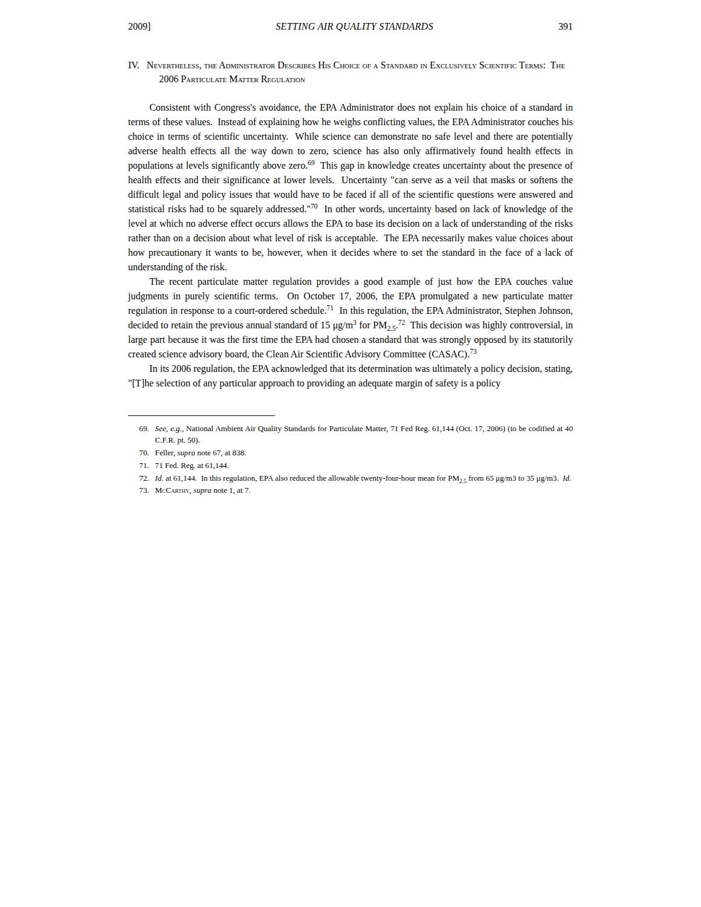2009] SETTING AIR QUALITY STANDARDS 391
IV. Nevertheless, the Administrator Describes His Choice of a Standard in Exclusively Scientific Terms: The 2006 Particulate Matter Regulation
Consistent with Congress's avoidance, the EPA Administrator does not explain his choice of a standard in terms of these values. Instead of explaining how he weighs conflicting values, the EPA Administrator couches his choice in terms of scientific uncertainty. While science can demonstrate no safe level and there are potentially adverse health effects all the way down to zero, science has also only affirmatively found health effects in populations at levels significantly above zero.69 This gap in knowledge creates uncertainty about the presence of health effects and their significance at lower levels. Uncertainty "can serve as a veil that masks or softens the difficult legal and policy issues that would have to be faced if all of the scientific questions were answered and statistical risks had to be squarely addressed."70 In other words, uncertainty based on lack of knowledge of the level at which no adverse effect occurs allows the EPA to base its decision on a lack of understanding of the risks rather than on a decision about what level of risk is acceptable. The EPA necessarily makes value choices about how precautionary it wants to be, however, when it decides where to set the standard in the face of a lack of understanding of the risk.
The recent particulate matter regulation provides a good example of just how the EPA couches value judgments in purely scientific terms. On October 17, 2006, the EPA promulgated a new particulate matter regulation in response to a court-ordered schedule.71 In this regulation, the EPA Administrator, Stephen Johnson, decided to retain the previous annual standard of 15 μg/m3 for PM2.5.72 This decision was highly controversial, in large part because it was the first time the EPA had chosen a standard that was strongly opposed by its statutorily created science advisory board, the Clean Air Scientific Advisory Committee (CASAC).73
In its 2006 regulation, the EPA acknowledged that its determination was ultimately a policy decision, stating, "[T]he selection of any particular approach to providing an adequate margin of safety is a policy
See, e.g., National Ambient Air Quality Standards for Particulate Matter, 71 Fed Reg. 61,144 (Oct. 17, 2006) (to be codified at 40 C.F.R. pt. 50).
Feller, supra note 67, at 838.
71 Fed. Reg. at 61,144.
Id. at 61,144. In this regulation, EPA also reduced the allowable twenty-four-hour mean for PM2.5 from 65 μg/m3 to 35 μg/m3. Id.
McCarthy, supra note 1, at 7.